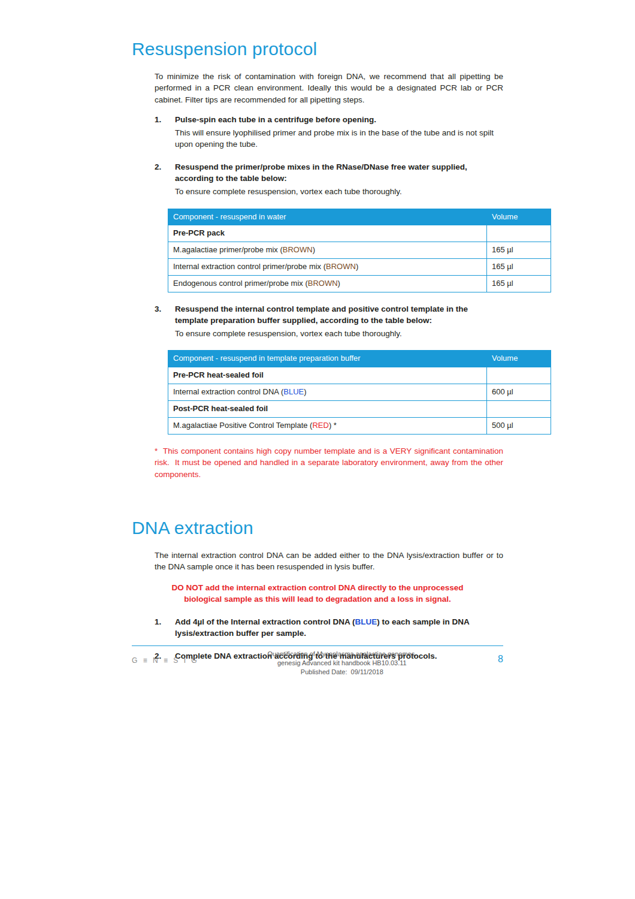Resuspension protocol
To minimize the risk of contamination with foreign DNA, we recommend that all pipetting be performed in a PCR clean environment. Ideally this would be a designated PCR lab or PCR cabinet. Filter tips are recommended for all pipetting steps.
Pulse-spin each tube in a centrifuge before opening.
This will ensure lyophilised primer and probe mix is in the base of the tube and is not spilt upon opening the tube.
Resuspend the primer/probe mixes in the RNase/DNase free water supplied, according to the table below:
To ensure complete resuspension, vortex each tube thoroughly.
| Component - resuspend in water | Volume |
| --- | --- |
| Pre-PCR pack | |
| M.agalactiae primer/probe mix ( BROWN ) | 165 µl |
| Internal extraction control primer/probe mix ( BROWN ) | 165 µl |
| Endogenous control primer/probe mix ( BROWN ) | 165 µl |
Resuspend the internal control template and positive control template in the template preparation buffer supplied, according to the table below:
To ensure complete resuspension, vortex each tube thoroughly.
| Component - resuspend in template preparation buffer | Volume |
| --- | --- |
| Pre-PCR heat-sealed foil | |
| Internal extraction control DNA ( BLUE ) | 600 µl |
| Post-PCR heat-sealed foil | |
| M.agalactiae Positive Control Template ( RED ) * | 500 µl |
* This component contains high copy number template and is a VERY significant contamination risk. It must be opened and handled in a separate laboratory environment, away from the other components.
DNA extraction
The internal extraction control DNA can be added either to the DNA lysis/extraction buffer or to the DNA sample once it has been resuspended in lysis buffer.
DO NOT add the internal extraction control DNA directly to the unprocessed biological sample as this will lead to degradation and a loss in signal.
Add 4µl of the Internal extraction control DNA (BLUE) to each sample in DNA lysis/extraction buffer per sample.
Complete DNA extraction according to the manufacturers protocols.
G ≡ N ≡ S I G
Quantification of Mycoplasma agalactiae genomes.
genesig Advanced kit handbook HB10.03.11
Published Date: 09/11/2018
8